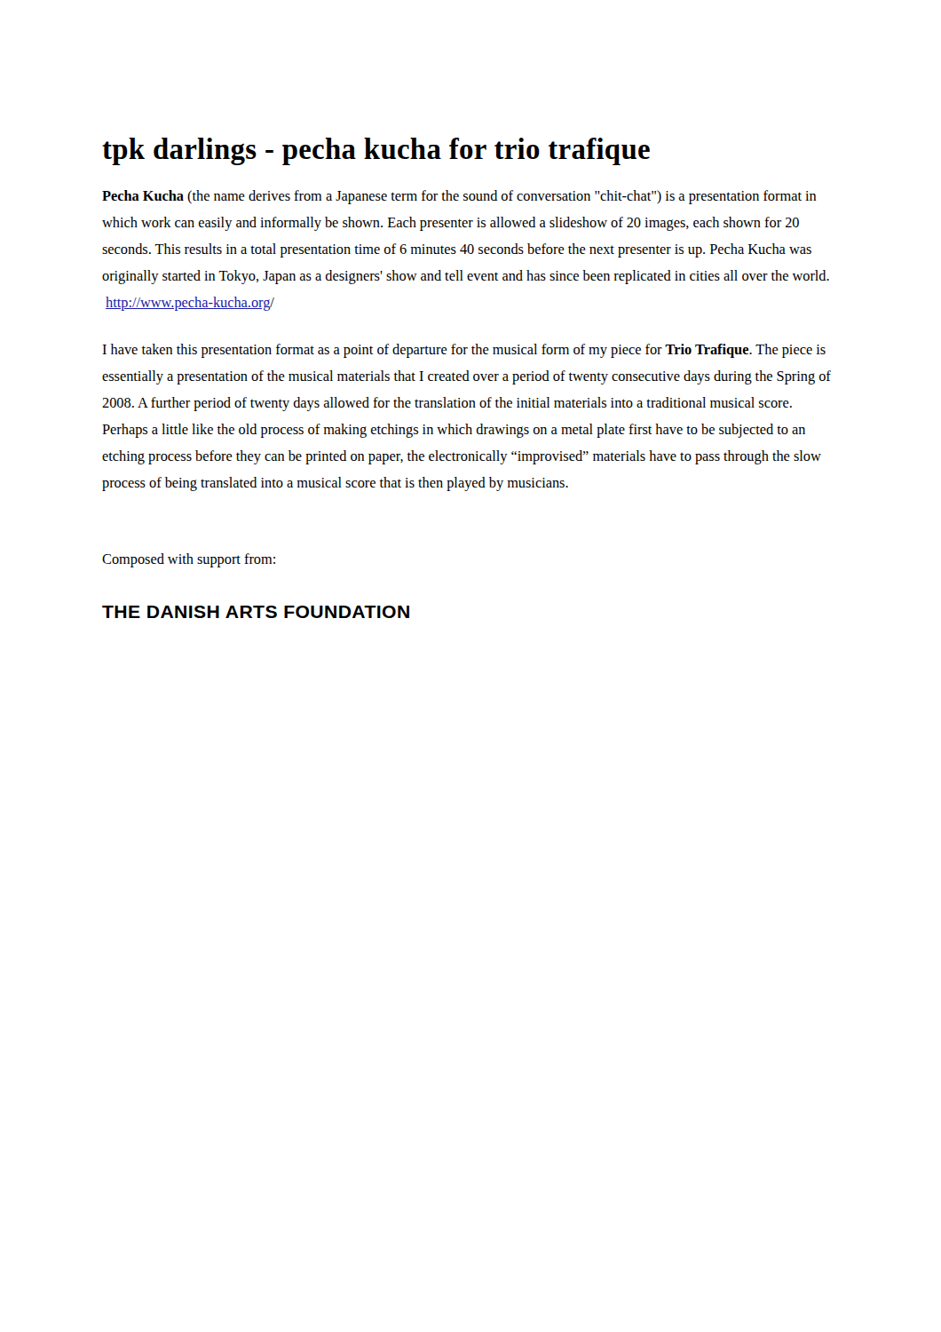tpk darlings - pecha kucha for trio trafique
Pecha Kucha (the name derives from a Japanese term for the sound of conversation "chit-chat") is a presentation format in which work can easily and informally be shown. Each presenter is allowed a slideshow of 20 images, each shown for 20 seconds. This results in a total presentation time of 6 minutes 40 seconds before the next presenter is up. Pecha Kucha was originally started in Tokyo, Japan as a designers' show and tell event and has since been replicated in cities all over the world. http://www.pecha-kucha.org/
I have taken this presentation format as a point of departure for the musical form of my piece for Trio Trafique. The piece is essentially a presentation of the musical materials that I created over a period of twenty consecutive days during the Spring of 2008. A further period of twenty days allowed for the translation of the initial materials into a traditional musical score. Perhaps a little like the old process of making etchings in which drawings on a metal plate first have to be subjected to an etching process before they can be printed on paper, the electronically “improvised” materials have to pass through the slow process of being translated into a musical score that is then played by musicians.
Composed with support from:
THE DANISH ARTS FOUNDATION